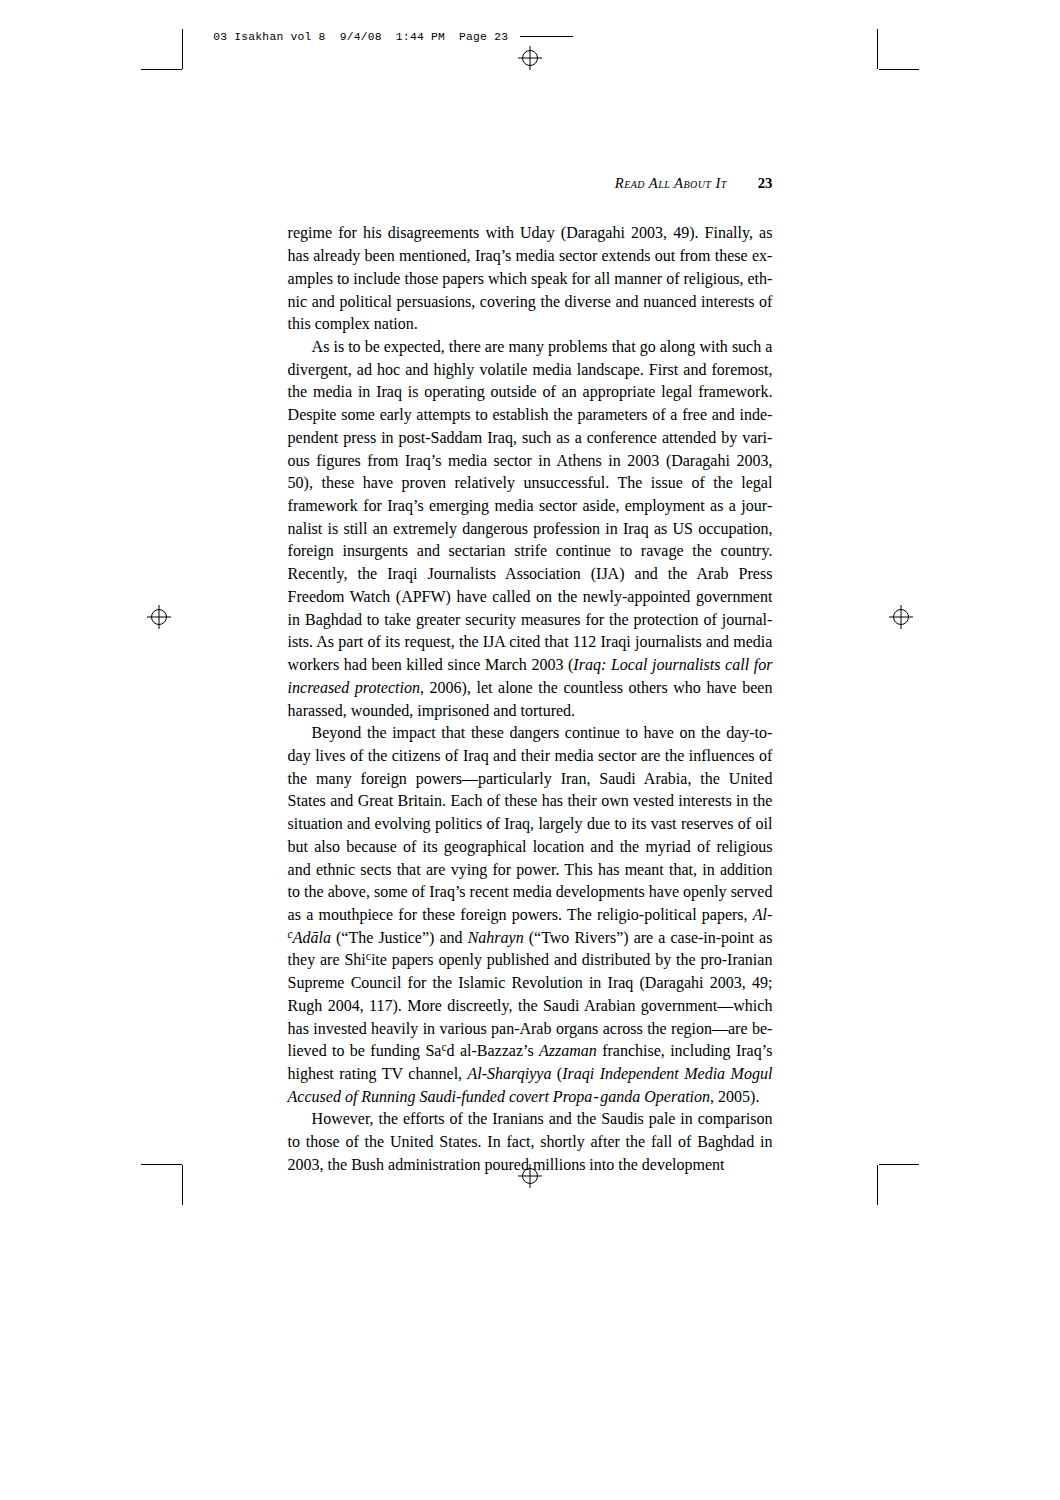03 Isakhan vol 8 9/4/08 1:44 PM Page 23
Read All About It 23
regime for his disagreements with Uday (Daragahi 2003, 49). Finally, as has already been mentioned, Iraq’s media sector extends out from these examples to include those papers which speak for all manner of religious, ethnic and political persuasions, covering the diverse and nuanced interests of this complex nation.
As is to be expected, there are many problems that go along with such a divergent, ad hoc and highly volatile media landscape. First and foremost, the media in Iraq is operating outside of an appropriate legal framework. Despite some early attempts to establish the parameters of a free and independent press in post-Saddam Iraq, such as a conference attended by various figures from Iraq’s media sector in Athens in 2003 (Daragahi 2003, 50), these have proven relatively unsuccessful. The issue of the legal framework for Iraq’s emerging media sector aside, employment as a journalist is still an extremely dangerous profession in Iraq as US occupation, foreign insurgents and sectarian strife continue to ravage the country. Recently, the Iraqi Journalists Association (IJA) and the Arab Press Freedom Watch (APFW) have called on the newly-appointed government in Baghdad to take greater security measures for the protection of journalists. As part of its request, the IJA cited that 112 Iraqi journalists and media workers had been killed since March 2003 (Iraq: Local journalists call for increased protection, 2006), let alone the countless others who have been harassed, wounded, imprisoned and tortured.
Beyond the impact that these dangers continue to have on the day-to-day lives of the citizens of Iraq and their media sector are the influences of the many foreign powers—particularly Iran, Saudi Arabia, the United States and Great Britain. Each of these has their own vested interests in the situation and evolving politics of Iraq, largely due to its vast reserves of oil but also because of its geographical location and the myriad of religious and ethnic sects that are vying for power. This has meant that, in addition to the above, some of Iraq’s recent media developments have openly served as a mouthpiece for these foreign powers. The religio-political papers, Al-c Adāla (“The Justice”) and Nahrayn (“Two Rivers”) are a case-in-point as they are Shicite papers openly published and distributed by the pro-Iranian Supreme Council for the Islamic Revolution in Iraq (Daragahi 2003, 49; Rugh 2004, 117). More discreetly, the Saudi Arabian government—which has invested heavily in various pan-Arab organs across the region—are believed to be funding Sacd al-Bazzaz’s Azzaman franchise, including Iraq’s highest rating TV channel, Al-Sharqiyya (Iraqi Independent Media Mogul Accused of Running Saudi-funded covert Propa - ganda Operation, 2005).
However, the efforts of the Iranians and the Saudis pale in comparison to those of the United States. In fact, shortly after the fall of Baghdad in 2003, the Bush administration poured millions into the development